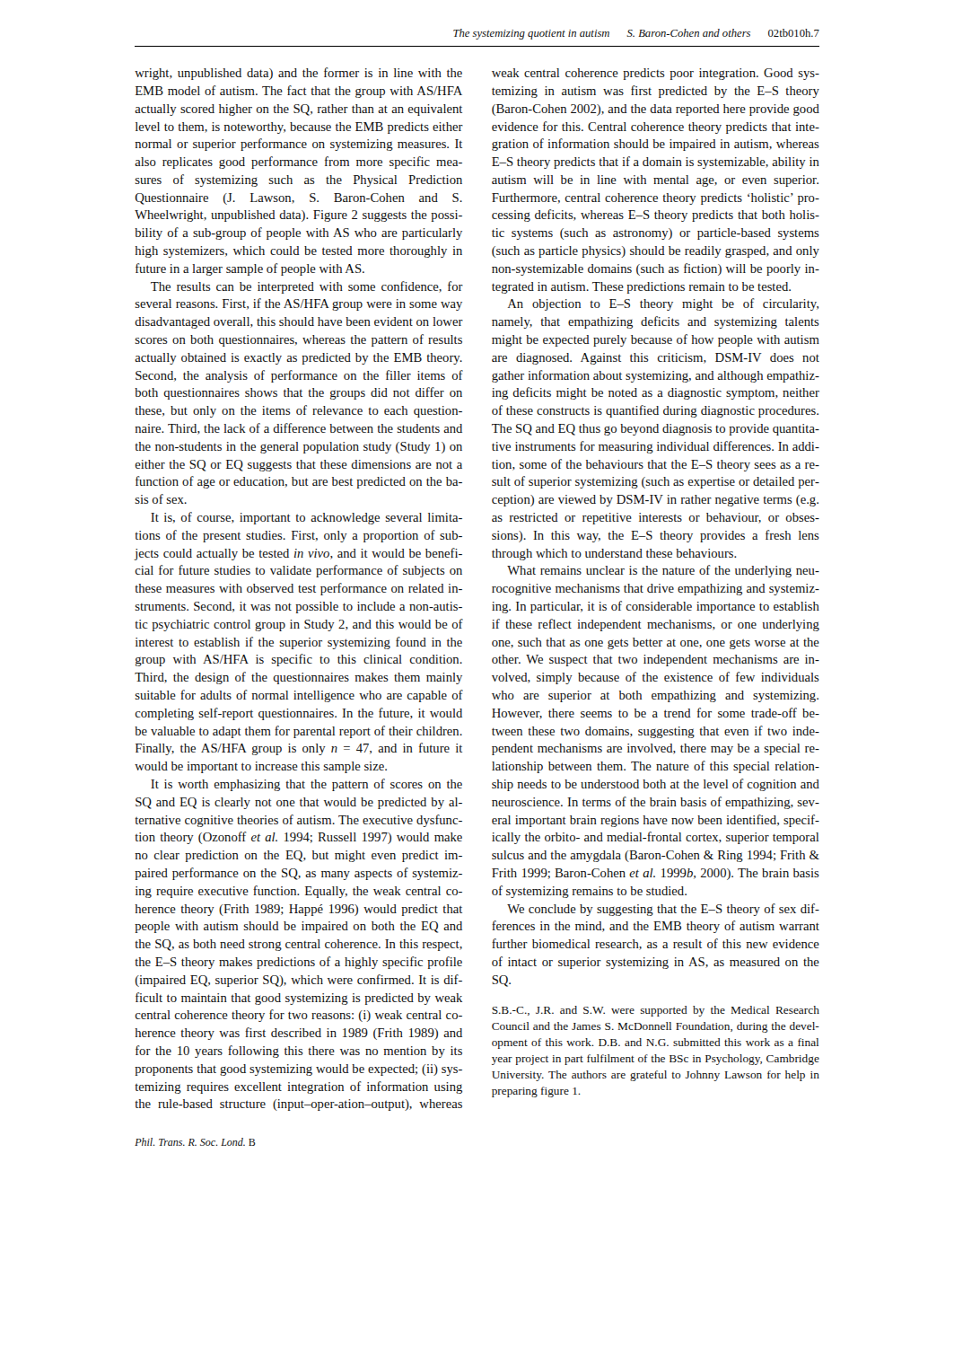The systemizing quotient in autism S. Baron-Cohen and others 02tb010h.7
wright, unpublished data) and the former is in line with the EMB model of autism. The fact that the group with AS/HFA actually scored higher on the SQ, rather than at an equivalent level to them, is noteworthy, because the EMB predicts either normal or superior performance on systemizing measures. It also replicates good performance from more specific measures of systemizing such as the Physical Prediction Questionnaire (J. Lawson, S. Baron-Cohen and S. Wheelwright, unpublished data). Figure 2 suggests the possibility of a sub-group of people with AS who are particularly high systemizers, which could be tested more thoroughly in future in a larger sample of people with AS.
The results can be interpreted with some confidence, for several reasons. First, if the AS/HFA group were in some way disadvantaged overall, this should have been evident on lower scores on both questionnaires, whereas the pattern of results actually obtained is exactly as predicted by the EMB theory. Second, the analysis of performance on the filler items of both questionnaires shows that the groups did not differ on these, but only on the items of relevance to each questionnaire. Third, the lack of a difference between the students and the non-students in the general population study (Study 1) on either the SQ or EQ suggests that these dimensions are not a function of age or education, but are best predicted on the basis of sex.
It is, of course, important to acknowledge several limitations of the present studies. First, only a proportion of subjects could actually be tested in vivo, and it would be beneficial for future studies to validate performance of subjects on these measures with observed test performance on related instruments. Second, it was not possible to include a non-autistic psychiatric control group in Study 2, and this would be of interest to establish if the superior systemizing found in the group with AS/HFA is specific to this clinical condition. Third, the design of the questionnaires makes them mainly suitable for adults of normal intelligence who are capable of completing self-report questionnaires. In the future, it would be valuable to adapt them for parental report of their children. Finally, the AS/HFA group is only n = 47, and in future it would be important to increase this sample size.
It is worth emphasizing that the pattern of scores on the SQ and EQ is clearly not one that would be predicted by alternative cognitive theories of autism. The executive dysfunction theory (Ozonoff et al. 1994; Russell 1997) would make no clear prediction on the EQ, but might even predict impaired performance on the SQ, as many aspects of systemizing require executive function. Equally, the weak central coherence theory (Frith 1989; Happé 1996) would predict that people with autism should be impaired on both the EQ and the SQ, as both need strong central coherence. In this respect, the E–S theory makes predictions of a highly specific profile (impaired EQ, superior SQ), which were confirmed. It is difficult to maintain that good systemizing is predicted by weak central coherence theory for two reasons: (i) weak central coherence theory was first described in 1989 (Frith 1989) and for the 10 years following this there was no mention by its proponents that good systemizing would be expected; (ii) systemizing requires excellent integration of information using the rule-based structure (input–oper-ation–output), whereas weak central coherence predicts poor integration. Good systemizing in autism was first predicted by the E–S theory (Baron-Cohen 2002), and the data reported here provide good evidence for this. Central coherence theory predicts that integration of information should be impaired in autism, whereas E–S theory predicts that if a domain is systemizable, ability in autism will be in line with mental age, or even superior. Furthermore, central coherence theory predicts ‘holistic’ processing deficits, whereas E–S theory predicts that both holistic systems (such as astronomy) or particle-based systems (such as particle physics) should be readily grasped, and only non-systemizable domains (such as fiction) will be poorly integrated in autism. These predictions remain to be tested.
An objection to E–S theory might be of circularity, namely, that empathizing deficits and systemizing talents might be expected purely because of how people with autism are diagnosed. Against this criticism, DSM-IV does not gather information about systemizing, and although empathizing deficits might be noted as a diagnostic symptom, neither of these constructs is quantified during diagnostic procedures. The SQ and EQ thus go beyond diagnosis to provide quantitative instruments for measuring individual differences. In addition, some of the behaviours that the E–S theory sees as a result of superior systemizing (such as expertise or detailed perception) are viewed by DSM-IV in rather negative terms (e.g. as restricted or repetitive interests or behaviour, or obsessions). In this way, the E–S theory provides a fresh lens through which to understand these behaviours.
What remains unclear is the nature of the underlying neurocognitive mechanisms that drive empathizing and systemizing. In particular, it is of considerable importance to establish if these reflect independent mechanisms, or one underlying one, such that as one gets better at one, one gets worse at the other. We suspect that two independent mechanisms are involved, simply because of the existence of few individuals who are superior at both empathizing and systemizing. However, there seems to be a trend for some trade-off between these two domains, suggesting that even if two independent mechanisms are involved, there may be a special relationship between them. The nature of this special relationship needs to be understood both at the level of cognition and neuroscience. In terms of the brain basis of empathizing, several important brain regions have now been identified, specifically the orbito- and medial-frontal cortex, superior temporal sulcus and the amygdala (Baron-Cohen & Ring 1994; Frith & Frith 1999; Baron-Cohen et al. 1999b, 2000). The brain basis of systemizing remains to be studied.
We conclude by suggesting that the E–S theory of sex differences in the mind, and the EMB theory of autism warrant further biomedical research, as a result of this new evidence of intact or superior systemizing in AS, as measured on the SQ.
S.B.-C., J.R. and S.W. were supported by the Medical Research Council and the James S. McDonnell Foundation, during the development of this work. D.B. and N.G. submitted this work as a final year project in part fulfilment of the BSc in Psychology, Cambridge University. The authors are grateful to Johnny Lawson for help in preparing figure 1.
Phil. Trans. R. Soc. Lond. B